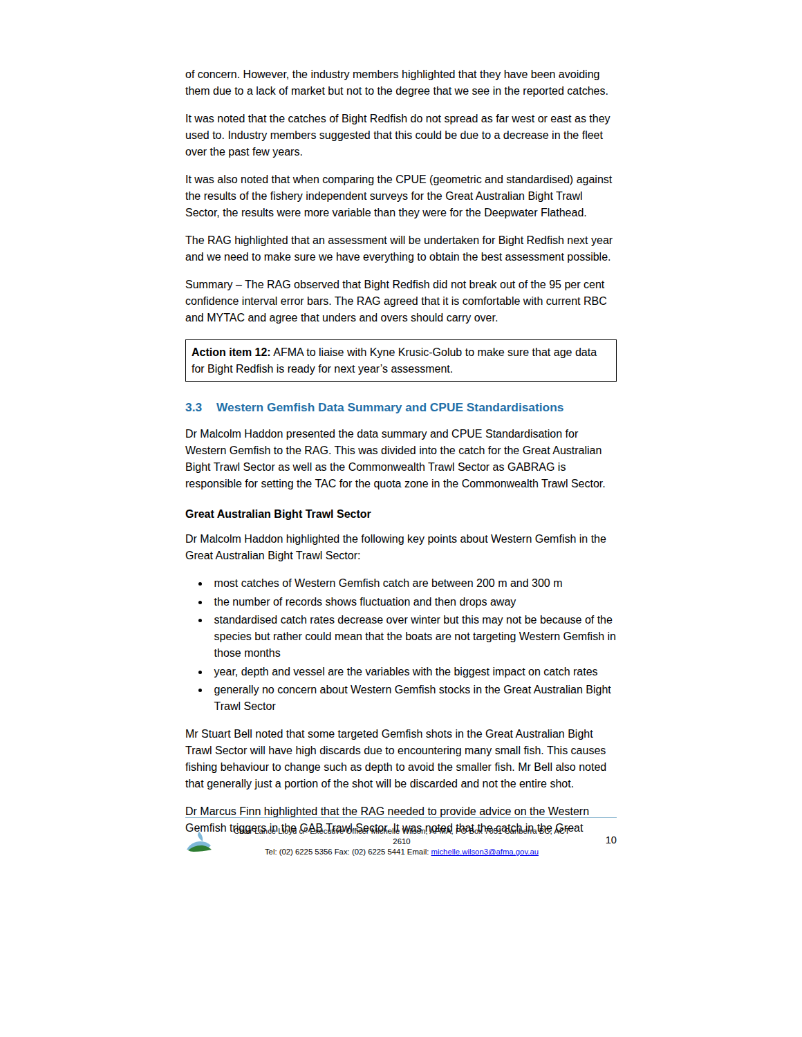of concern. However, the industry members highlighted that they have been avoiding them due to a lack of market but not to the degree that we see in the reported catches.
It was noted that the catches of Bight Redfish do not spread as far west or east as they used to. Industry members suggested that this could be due to a decrease in the fleet over the past few years.
It was also noted that when comparing the CPUE (geometric and standardised) against the results of the fishery independent surveys for the Great Australian Bight Trawl Sector, the results were more variable than they were for the Deepwater Flathead.
The RAG highlighted that an assessment will be undertaken for Bight Redfish next year and we need to make sure we have everything to obtain the best assessment possible.
Summary – The RAG observed that Bight Redfish did not break out of the 95 per cent confidence interval error bars. The RAG agreed that it is comfortable with current RBC and MYTAC and agree that unders and overs should carry over.
Action item 12: AFMA to liaise with Kyne Krusic-Golub to make sure that age data for Bight Redfish is ready for next year’s assessment.
3.3 Western Gemfish Data Summary and CPUE Standardisations
Dr Malcolm Haddon presented the data summary and CPUE Standardisation for Western Gemfish to the RAG. This was divided into the catch for the Great Australian Bight Trawl Sector as well as the Commonwealth Trawl Sector as GABRAG is responsible for setting the TAC for the quota zone in the Commonwealth Trawl Sector.
Great Australian Bight Trawl Sector
Dr Malcolm Haddon highlighted the following key points about Western Gemfish in the Great Australian Bight Trawl Sector:
most catches of Western Gemfish catch are between 200 m and 300 m
the number of records shows fluctuation and then drops away
standardised catch rates decrease over winter but this may not be because of the species but rather could mean that the boats are not targeting Western Gemfish in those months
year, depth and vessel are the variables with the biggest impact on catch rates
generally no concern about Western Gemfish stocks in the Great Australian Bight Trawl Sector
Mr Stuart Bell noted that some targeted Gemfish shots in the Great Australian Bight Trawl Sector will have high discards due to encountering many small fish. This causes fishing behaviour to change such as depth to avoid the smaller fish. Mr Bell also noted that generally just a portion of the shot will be discarded and not the entire shot.
Dr Marcus Finn highlighted that the RAG needed to provide advice on the Western Gemfish triggers in the GAB Trawl Sector. It was noted that the catch in the Great
Chair Lance Lloyd c/- Executive Officer Michelle Wilson, AFMA, PO Box 7051 Canberra BC, ACT 2610
Tel: (02) 6225 5356 Fax: (02) 6225 5441 Email: michelle.wilson3@afma.gov.au
10